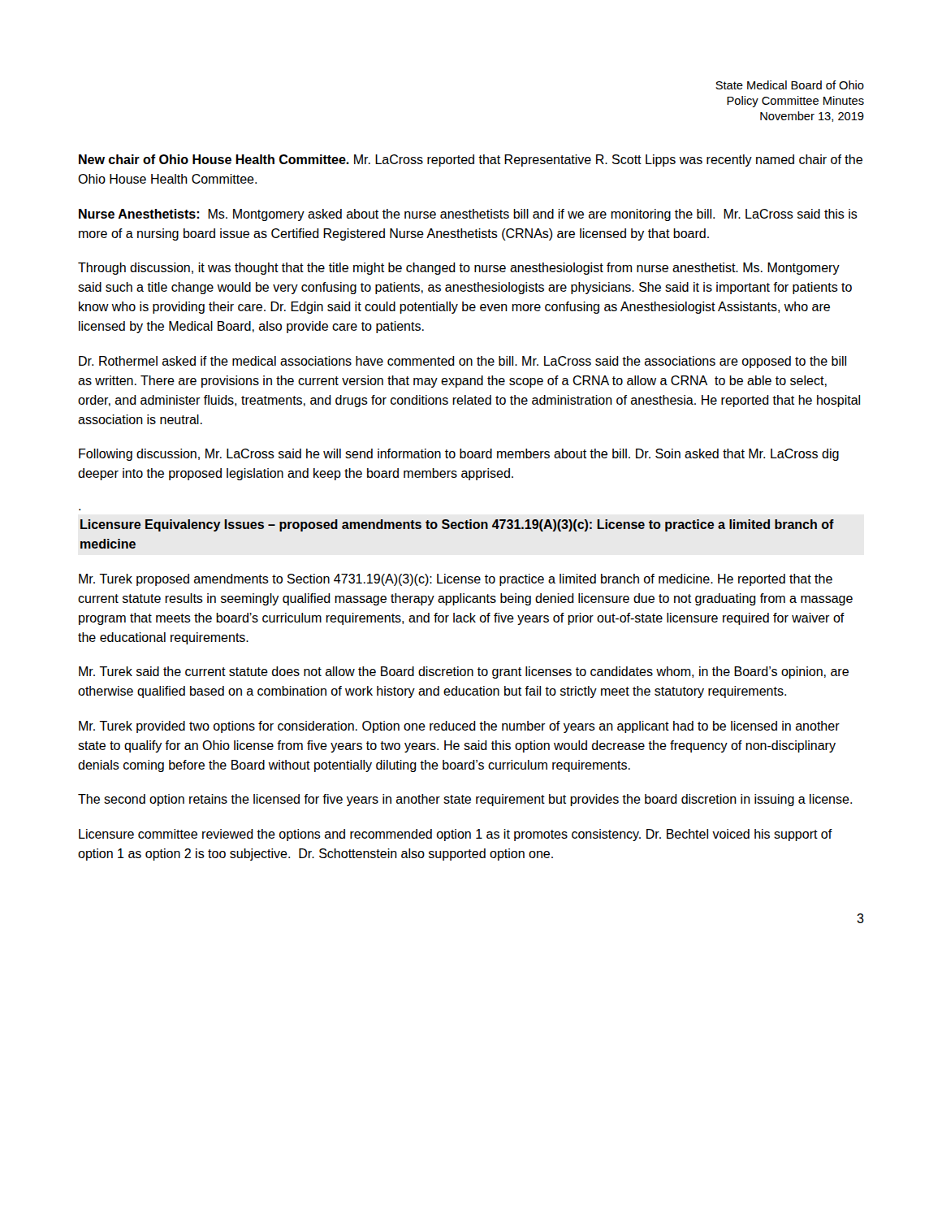State Medical Board of Ohio
Policy Committee Minutes
November 13, 2019
New chair of Ohio House Health Committee. Mr. LaCross reported that Representative R. Scott Lipps was recently named chair of the Ohio House Health Committee.
Nurse Anesthetists: Ms. Montgomery asked about the nurse anesthetists bill and if we are monitoring the bill. Mr. LaCross said this is more of a nursing board issue as Certified Registered Nurse Anesthetists (CRNAs) are licensed by that board.
Through discussion, it was thought that the title might be changed to nurse anesthesiologist from nurse anesthetist. Ms. Montgomery said such a title change would be very confusing to patients, as anesthesiologists are physicians. She said it is important for patients to know who is providing their care. Dr. Edgin said it could potentially be even more confusing as Anesthesiologist Assistants, who are licensed by the Medical Board, also provide care to patients.
Dr. Rothermel asked if the medical associations have commented on the bill. Mr. LaCross said the associations are opposed to the bill as written. There are provisions in the current version that may expand the scope of a CRNA to allow a CRNA to be able to select, order, and administer fluids, treatments, and drugs for conditions related to the administration of anesthesia. He reported that he hospital association is neutral.
Following discussion, Mr. LaCross said he will send information to board members about the bill. Dr. Soin asked that Mr. LaCross dig deeper into the proposed legislation and keep the board members apprised.
.
Licensure Equivalency Issues – proposed amendments to Section 4731.19(A)(3)(c): License to practice a limited branch of medicine
Mr. Turek proposed amendments to Section 4731.19(A)(3)(c): License to practice a limited branch of medicine. He reported that the current statute results in seemingly qualified massage therapy applicants being denied licensure due to not graduating from a massage program that meets the board’s curriculum requirements, and for lack of five years of prior out-of-state licensure required for waiver of the educational requirements.
Mr. Turek said the current statute does not allow the Board discretion to grant licenses to candidates whom, in the Board’s opinion, are otherwise qualified based on a combination of work history and education but fail to strictly meet the statutory requirements.
Mr. Turek provided two options for consideration. Option one reduced the number of years an applicant had to be licensed in another state to qualify for an Ohio license from five years to two years. He said this option would decrease the frequency of non-disciplinary denials coming before the Board without potentially diluting the board’s curriculum requirements.
The second option retains the licensed for five years in another state requirement but provides the board discretion in issuing a license.
Licensure committee reviewed the options and recommended option 1 as it promotes consistency. Dr. Bechtel voiced his support of option 1 as option 2 is too subjective. Dr. Schottenstein also supported option one.
3